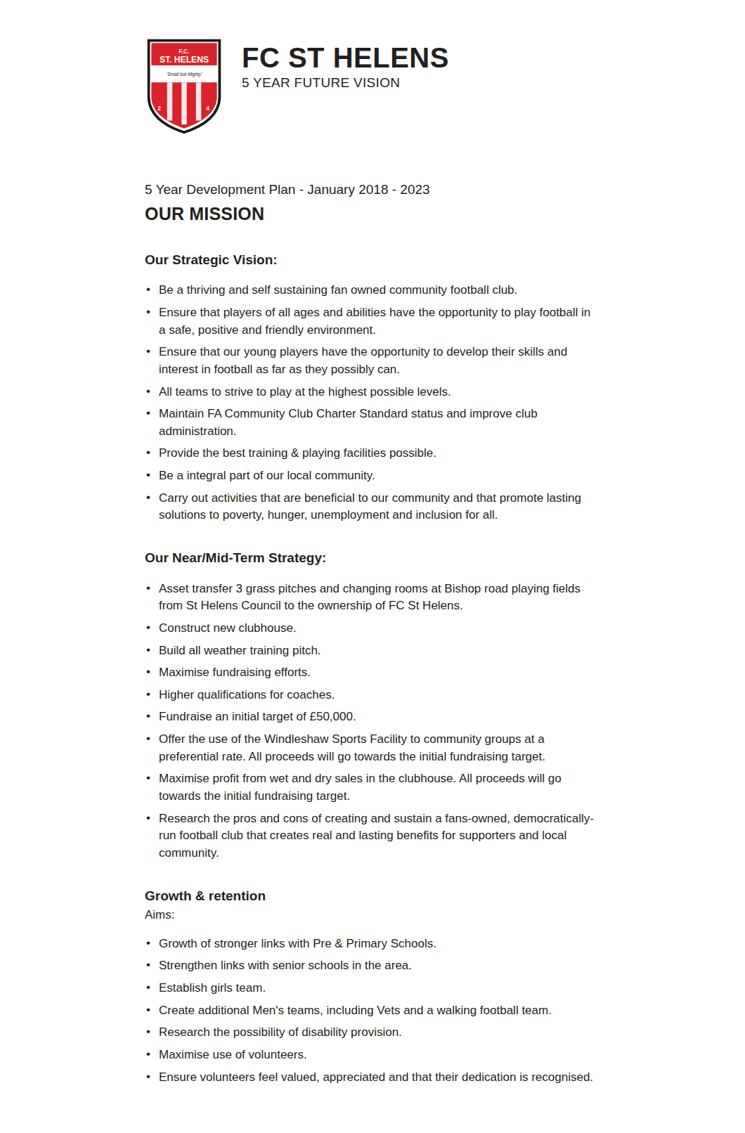F.C. ST. HELENS 'Small but Mighty' 2 0 1 4
FC ST HELENS
5 YEAR FUTURE VISION
5 Year Development Plan - January 2018 - 2023
OUR MISSION
Our Strategic Vision:
Be a thriving and self sustaining fan owned community football club.
Ensure that players of all ages and abilities have the opportunity to play football in a safe, positive and friendly environment.
Ensure that our young players have the opportunity to develop their skills and interest in football as far as they possibly can.
All teams to strive to play at the highest possible levels.
Maintain FA Community Club Charter Standard status and improve club administration.
Provide the best training & playing facilities possible.
Be a integral part of our local community.
Carry out activities that are beneficial to our community and that promote lasting solutions to poverty, hunger, unemployment and inclusion for all.
Our Near/Mid-Term Strategy:
Asset transfer 3 grass pitches and changing rooms at Bishop road playing fields from St Helens Council to the ownership of FC St Helens.
Construct new clubhouse.
Build all weather training pitch.
Maximise fundraising efforts.
Higher qualifications for coaches.
Fundraise an initial target of £50,000.
Offer the use of the Windleshaw Sports Facility to community groups at a preferential rate. All proceeds will go towards the initial fundraising target.
Maximise profit from wet and dry sales in the clubhouse. All proceeds will go towards the initial fundraising target.
Research the pros and cons of creating and sustain a fans-owned, democratically-run football club that creates real and lasting benefits for supporters and local community.
Growth & retention
Aims:
Growth of stronger links with Pre & Primary Schools.
Strengthen links with senior schools in the area.
Establish girls team.
Create additional Men's teams, including Vets and a walking football team.
Research the possibility of disability provision.
Maximise use of volunteers.
Ensure volunteers feel valued, appreciated and that their dedication is recognised.